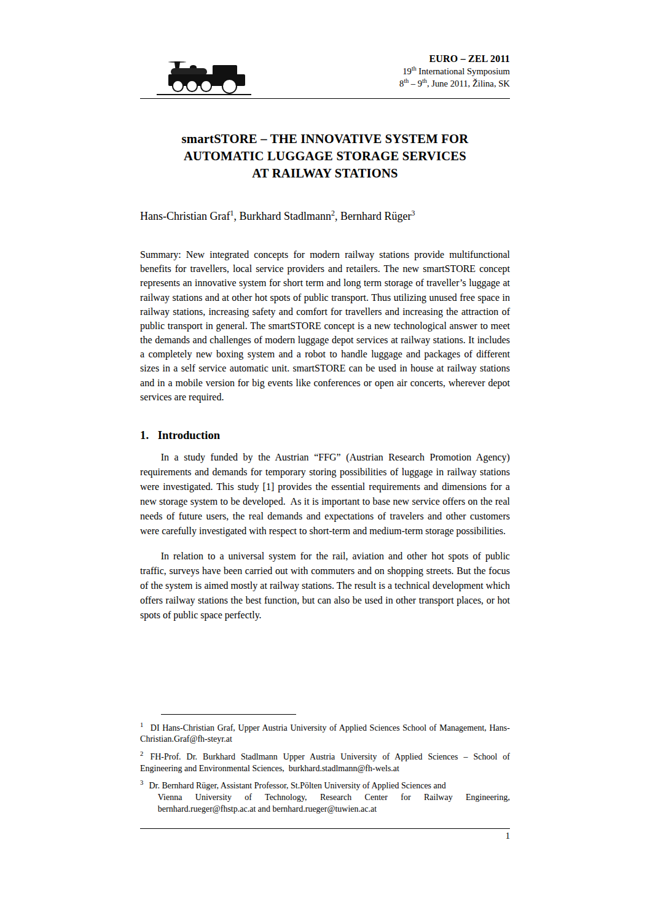EURO – ZEL 2011
19th International Symposium
8th – 9th, June 2011, Žilina, SK
smartSTORE – THE INNOVATIVE SYSTEM FOR
AUTOMATIC LUGGAGE STORAGE SERVICES
AT RAILWAY STATIONS
Hans-Christian Graf1, Burkhard Stadlmann2, Bernhard Rüger3
Summary: New integrated concepts for modern railway stations provide multifunctional benefits for travellers, local service providers and retailers. The new smartSTORE concept represents an innovative system for short term and long term storage of traveller’s luggage at railway stations and at other hot spots of public transport. Thus utilizing unused free space in railway stations, increasing safety and comfort for travellers and increasing the attraction of public transport in general. The smartSTORE concept is a new technological answer to meet the demands and challenges of modern luggage depot services at railway stations. It includes a completely new boxing system and a robot to handle luggage and packages of different sizes in a self service automatic unit. smartSTORE can be used in house at railway stations and in a mobile version for big events like conferences or open air concerts, wherever depot services are required.
1. Introduction
In a study funded by the Austrian “FFG” (Austrian Research Promotion Agency) requirements and demands for temporary storing possibilities of luggage in railway stations were investigated. This study [1] provides the essential requirements and dimensions for a new storage system to be developed. As it is important to base new service offers on the real needs of future users, the real demands and expectations of travelers and other customers were carefully investigated with respect to short-term and medium-term storage possibilities.
In relation to a universal system for the rail, aviation and other hot spots of public traffic, surveys have been carried out with commuters and on shopping streets. But the focus of the system is aimed mostly at railway stations. The result is a technical development which offers railway stations the best function, but can also be used in other transport places, or hot spots of public space perfectly.
1 DI Hans-Christian Graf, Upper Austria University of Applied Sciences School of Management, Hans-Christian.Graf@fh-steyr.at
2 FH-Prof. Dr. Burkhard Stadlmann Upper Austria University of Applied Sciences – School of Engineering and Environmental Sciences, burkhard.stadlmann@fh-wels.at
3 Dr. Bernhard Rüger, Assistant Professor, St.Pölten University of Applied Sciences and Vienna University of Technology, Research Center for Railway Engineering, bernhard.rueger@fhstp.ac.at and bernhard.rueger@tuwien.ac.at
1